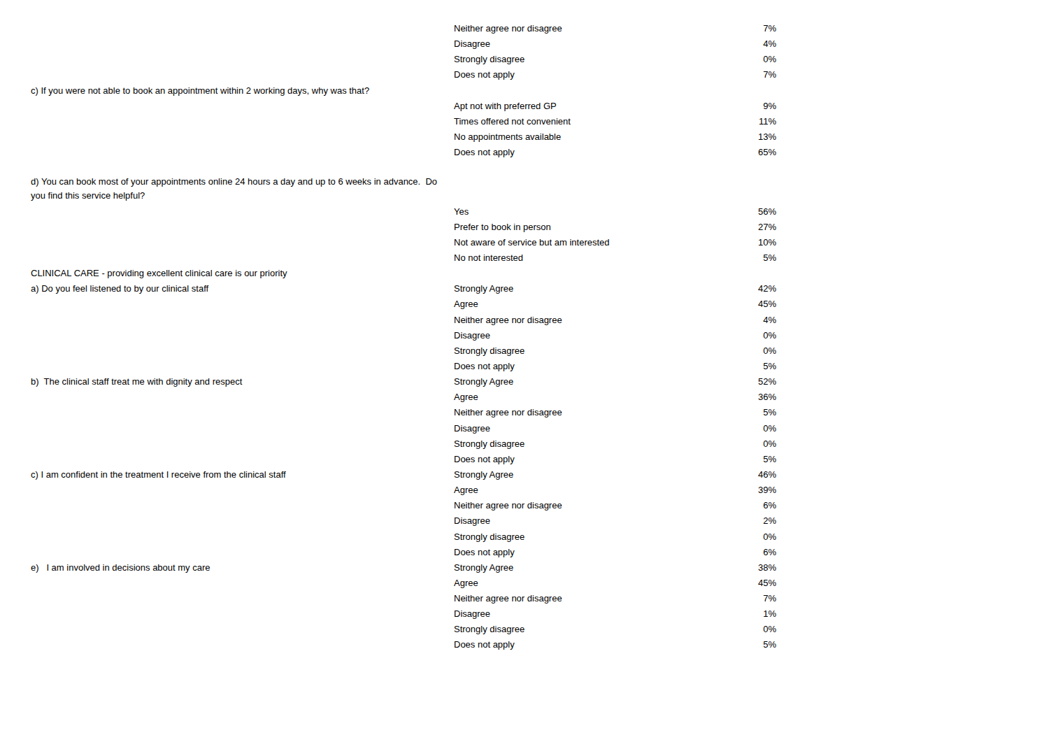| | Neither agree nor disagree | 7% |
| | Disagree | 4% |
| | Strongly disagree | 0% |
| | Does not apply | 7% |
| c) If you were not able to book an appointment within 2 working days, why was that? | | |
| | Apt not with preferred GP | 9% |
| | Times offered not convenient | 11% |
| | No appointments available | 13% |
| | Does not apply | 65% |
| d) You can book most of your appointments online 24 hours a day and up to 6 weeks in advance. Do you find this service helpful? | | |
| | Yes | 56% |
| | Prefer to book in person | 27% |
| | Not aware of service but am interested | 10% |
| | No not interested | 5% |
| CLINICAL CARE - providing excellent clinical care is our priority | | |
| a) Do you feel listened to by our clinical staff | Strongly Agree | 42% |
| | Agree | 45% |
| | Neither agree nor disagree | 4% |
| | Disagree | 0% |
| | Strongly disagree | 0% |
| | Does not apply | 5% |
| b) The clinical staff treat me with dignity and respect | Strongly Agree | 52% |
| | Agree | 36% |
| | Neither agree nor disagree | 5% |
| | Disagree | 0% |
| | Strongly disagree | 0% |
| | Does not apply | 5% |
| c) I am confident in the treatment I receive from the clinical staff | Strongly Agree | 46% |
| | Agree | 39% |
| | Neither agree nor disagree | 6% |
| | Disagree | 2% |
| | Strongly disagree | 0% |
| | Does not apply | 6% |
| e) I am involved in decisions about my care | Strongly Agree | 38% |
| | Agree | 45% |
| | Neither agree nor disagree | 7% |
| | Disagree | 1% |
| | Strongly disagree | 0% |
| | Does not apply | 5% |